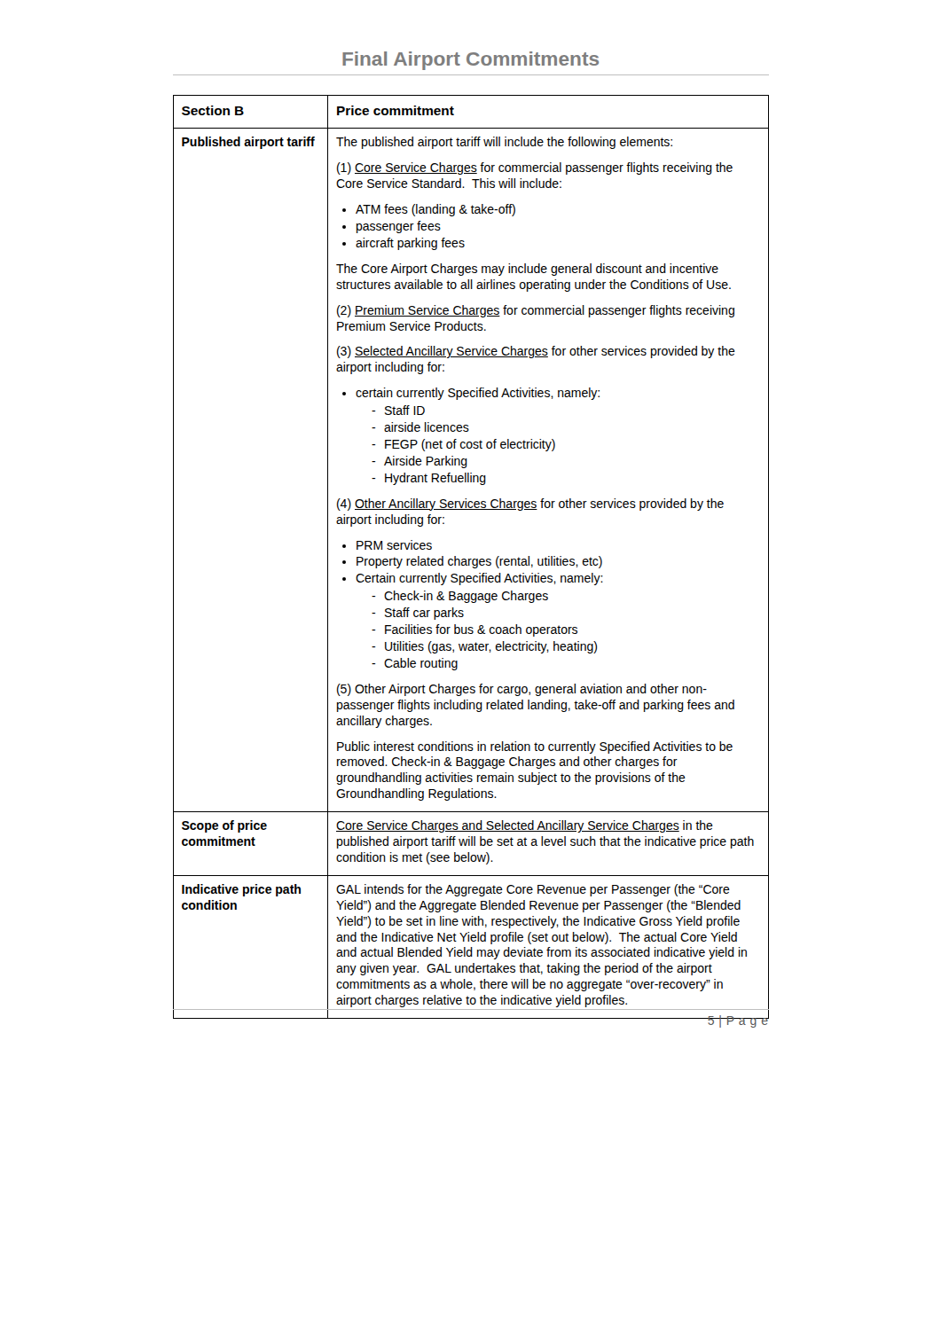Final Airport Commitments
| Section B | Price commitment |
| --- | --- |
| Published airport tariff | The published airport tariff will include the following elements: (1) Core Service Charges for commercial passenger flights receiving the Core Service Standard. This will include: ATM fees (landing & take-off) passenger fees aircraft parking fees The Core Airport Charges may include general discount and incentive structures available to all airlines operating under the Conditions of Use. (2) Premium Service Charges for commercial passenger flights receiving Premium Service Products. (3) Selected Ancillary Service Charges for other services provided by the airport including for: certain currently Specified Activities, namely: Staff ID airside licences FEGP (net of cost of electricity) Airside Parking Hydrant Refuelling (4) Other Ancillary Services Charges for other services provided by the airport including for: PRM services Property related charges (rental, utilities, etc) Certain currently Specified Activities, namely: Check-in & Baggage Charges Staff car parks Facilities for bus & coach operators Utilities (gas, water, electricity, heating) Cable routing (5) Other Airport Charges for cargo, general aviation and other non-passenger flights including related landing, take-off and parking fees and ancillary charges. Public interest conditions in relation to currently Specified Activities to be removed. Check-in & Baggage Charges and other charges for groundhandling activities remain subject to the provisions of the Groundhandling Regulations. |
| Scope of price commitment | Core Service Charges and Selected Ancillary Service Charges in the published airport tariff will be set at a level such that the indicative price path condition is met (see below). |
| Indicative price path condition | GAL intends for the Aggregate Core Revenue per Passenger (the “Core Yield”) and the Aggregate Blended Revenue per Passenger (the “Blended Yield”) to be set in line with, respectively, the Indicative Gross Yield profile and the Indicative Net Yield profile (set out below). The actual Core Yield and actual Blended Yield may deviate from its associated indicative yield in any given year. GAL undertakes that, taking the period of the airport commitments as a whole, there will be no aggregate “over-recovery” in airport charges relative to the indicative yield profiles. |
5 | P a g e